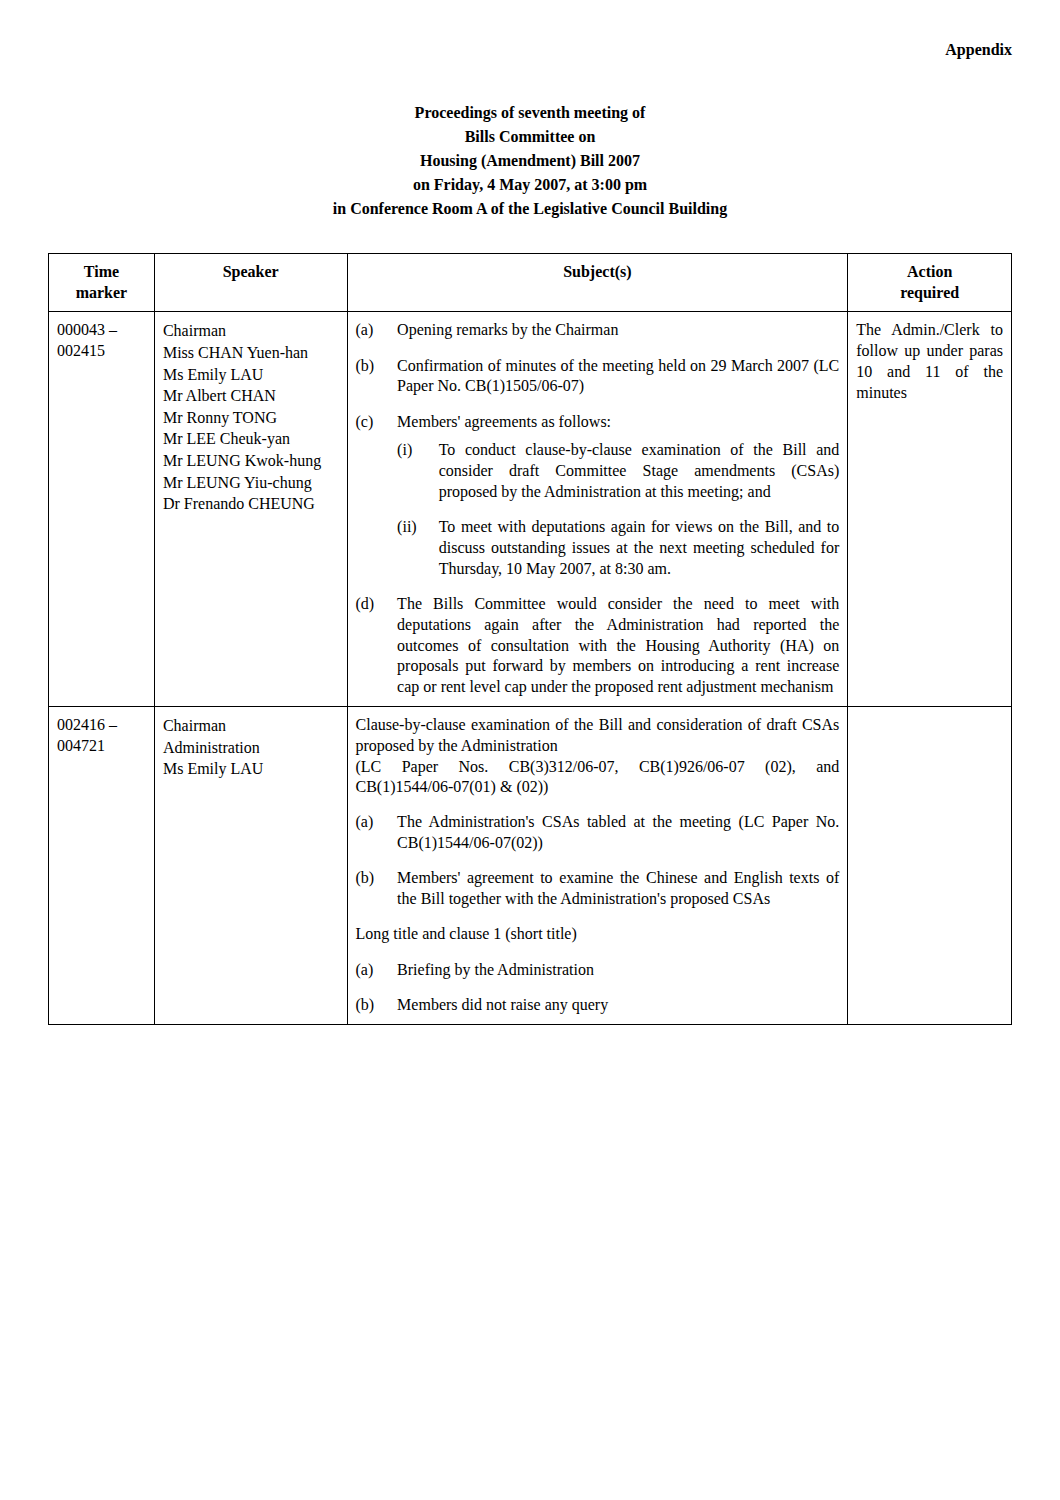Appendix
Proceedings of seventh meeting of
Bills Committee on
Housing (Amendment) Bill 2007
on Friday, 4 May 2007, at 3:00 pm
in Conference Room A of the Legislative Council Building
| Time marker | Speaker | Subject(s) | Action required |
| --- | --- | --- | --- |
| 000043 – 002415 | Chairman Miss CHAN Yuen-han Ms Emily LAU Mr Albert CHAN Mr Ronny TONG Mr LEE Cheuk-yan Mr LEUNG Kwok-hung Mr LEUNG Yiu-chung Dr Frenando CHEUNG | (a) Opening remarks by the Chairman (b) Confirmation of minutes of the meeting held on 29 March 2007 (LC Paper No. CB(1)1505/06-07) (c) Members' agreements as follows: (i) To conduct clause-by-clause examination of the Bill and consider draft Committee Stage amendments (CSAs) proposed by the Administration at this meeting; and (ii) To meet with deputations again for views on the Bill, and to discuss outstanding issues at the next meeting scheduled for Thursday, 10 May 2007, at 8:30 am. (d) The Bills Committee would consider the need to meet with deputations again after the Administration had reported the outcomes of consultation with the Housing Authority (HA) on proposals put forward by members on introducing a rent increase cap or rent level cap under the proposed rent adjustment mechanism | The Admin./Clerk to follow up under paras 10 and 11 of the minutes |
| 002416 – 004721 | Chairman Administration Ms Emily LAU | Clause-by-clause examination of the Bill and consideration of draft CSAs proposed by the Administration (LC Paper Nos. CB(3)312/06-07, CB(1)926/06-07 (02), and CB(1)1544/06-07(01) & (02)) (a) The Administration's CSAs tabled at the meeting (LC Paper No. CB(1)1544/06-07(02)) (b) Members' agreement to examine the Chinese and English texts of the Bill together with the Administration's proposed CSAs Long title and clause 1 (short title) (a) Briefing by the Administration (b) Members did not raise any query | |